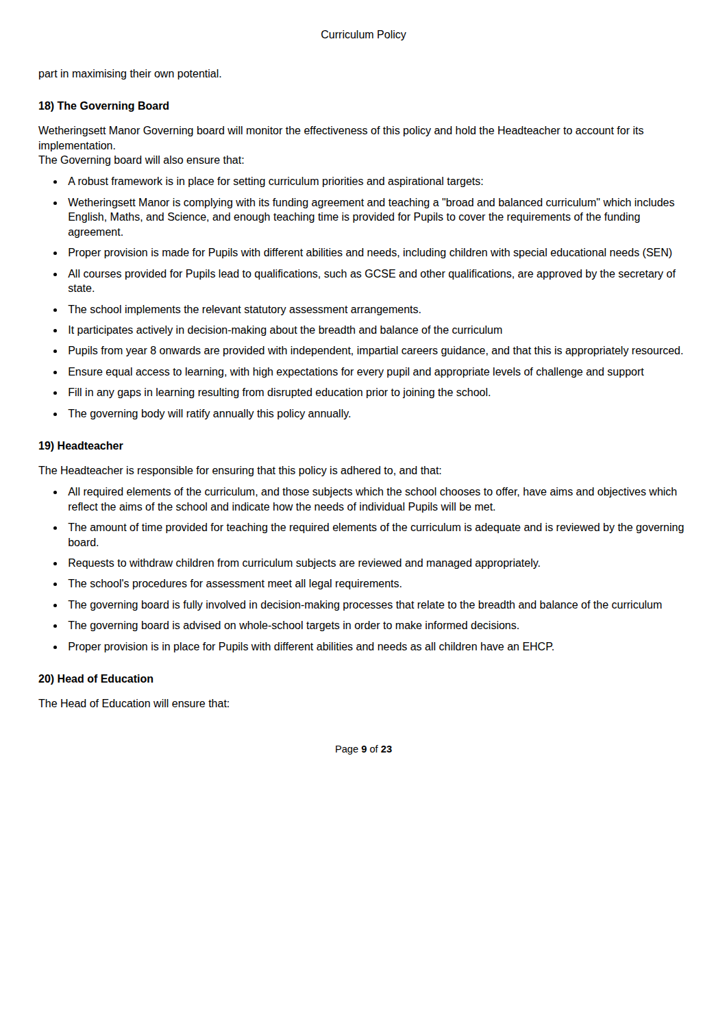Curriculum Policy
part in maximising their own potential.
18) The Governing Board
Wetheringsett Manor Governing board will monitor the effectiveness of this policy and hold the Headteacher to account for its implementation.
The Governing board will also ensure that:
A robust framework is in place for setting curriculum priorities and aspirational targets:
Wetheringsett Manor is complying with its funding agreement and teaching a "broad and balanced curriculum" which includes English, Maths, and Science, and enough teaching time is provided for Pupils to cover the requirements of the funding agreement.
Proper provision is made for Pupils with different abilities and needs, including children with special educational needs (SEN)
All courses provided for Pupils lead to qualifications, such as GCSE and other qualifications, are approved by the secretary of state.
The school implements the relevant statutory assessment arrangements.
It participates actively in decision-making about the breadth and balance of the curriculum
Pupils from year 8 onwards are provided with independent, impartial careers guidance, and that this is appropriately resourced.
Ensure equal access to learning, with high expectations for every pupil and appropriate levels of challenge and support
Fill in any gaps in learning resulting from disrupted education prior to joining the school.
The governing body will ratify annually this policy annually.
19) Headteacher
The Headteacher is responsible for ensuring that this policy is adhered to, and that:
All required elements of the curriculum, and those subjects which the school chooses to offer, have aims and objectives which reflect the aims of the school and indicate how the needs of individual Pupils will be met.
The amount of time provided for teaching the required elements of the curriculum is adequate and is reviewed by the governing board.
Requests to withdraw children from curriculum subjects are reviewed and managed appropriately.
The school's procedures for assessment meet all legal requirements.
The governing board is fully involved in decision-making processes that relate to the breadth and balance of the curriculum
The governing board is advised on whole-school targets in order to make informed decisions.
Proper provision is in place for Pupils with different abilities and needs as all children have an EHCP.
20) Head of Education
The Head of Education will ensure that:
Page 9 of 23